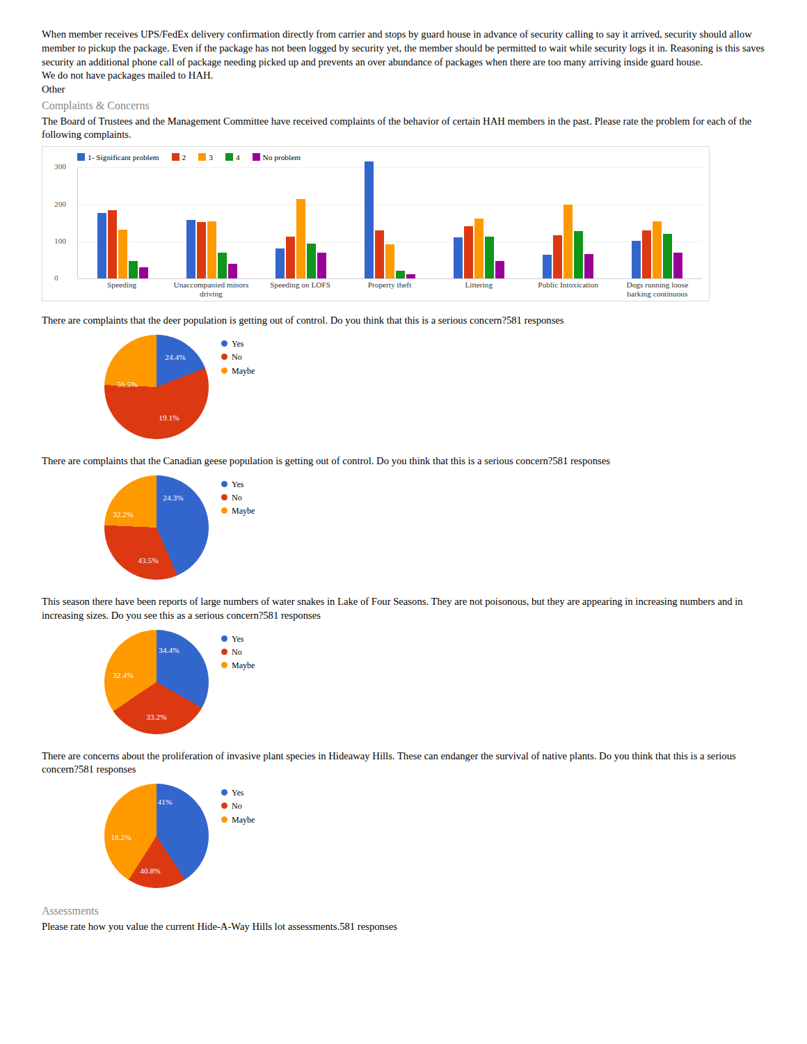When member receives UPS/FedEx delivery confirmation directly from carrier and stops by guard house in advance of security calling to say it arrived, security should allow member to pickup the package. Even if the package has not been logged by security yet, the member should be permitted to wait while security logs it in. Reasoning is this saves security an additional phone call of package needing picked up and prevents an over abundance of packages when there are too many arriving inside guard house.
We do not have packages mailed to HAH.
Other
Complaints & Concerns
The Board of Trustees and the Management Committee have received complaints of the behavior of certain HAH members in the past. Please rate the problem for each of the following complaints.
1- Significant problem 2 3 4 No problem
300 200 100 0
Speeding
Unaccompanied minors driving
Speeding on LOFS
Property theft
Littering
Public Intoxication
Dogs running loose barking continuous
There are complaints that the deer population is getting out of control. Do you think that this is a serious concern?581 responses
19.1% 56.5% 24.4%
Yes
No
Maybe
There are complaints that the Canadian geese population is getting out of control. Do you think that this is a serious concern?581 responses
43.5% 32.2% 24.3%
Yes
No
Maybe
This season there have been reports of large numbers of water snakes in Lake of Four Seasons. They are not poisonous, but they are appearing in increasing numbers and in increasing sizes. Do you see this as a serious concern?581 responses
33.2% 32.4% 34.4%
Yes
No
Maybe
There are concerns about the proliferation of invasive plant species in Hideaway Hills. These can endanger the survival of native plants. Do you think that this is a serious concern?581 responses
40.8% 18.2% 41%
Yes
No
Maybe
Assessments
Please rate how you value the current Hide-A-Way Hills lot assessments.581 responses